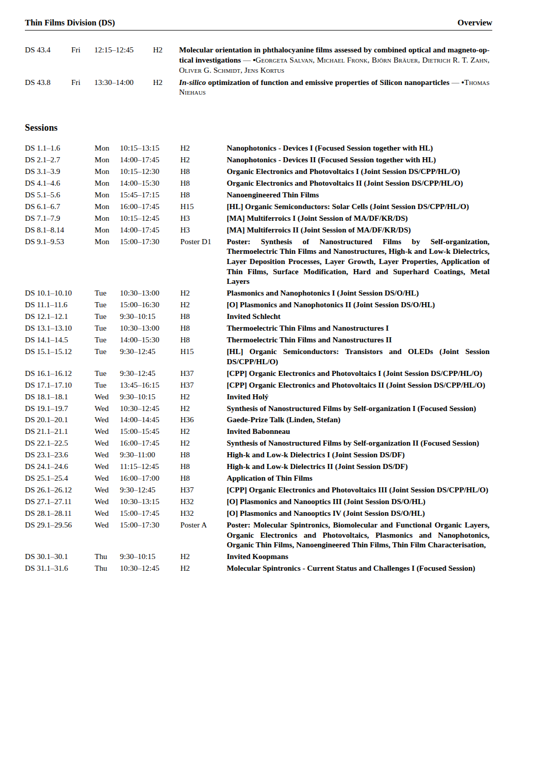Thin Films Division (DS)
Overview
| DS 43.4 | Fri | 12:15–12:45 | H2 | Molecular orientation in phthalocyanine films assessed by combined optical and magneto-optical investigations — • Georgeta Salvan, Michael Fronk, Björn Bräuer, Dietrich R. T. Zahn, Oliver G. Schmidt, Jens Kortus |
| DS 43.8 | Fri | 13:30–14:00 | H2 | In-silico optimization of function and emissive properties of Silicon nanoparticles — • Thomas Niehaus |
Sessions
| DS 1.1–1.6 | Mon | 10:15–13:15 | H2 | Nanophotonics - Devices I (Focused Session together with HL) |
| DS 2.1–2.7 | Mon | 14:00–17:45 | H2 | Nanophotonics - Devices II (Focused Session together with HL) |
| DS 3.1–3.9 | Mon | 10:15–12:30 | H8 | Organic Electronics and Photovoltaics I (Joint Session DS/CPP/HL/O) |
| DS 4.1–4.6 | Mon | 14:00–15:30 | H8 | Organic Electronics and Photovoltaics II (Joint Session DS/CPP/HL/O) |
| DS 5.1–5.6 | Mon | 15:45–17:15 | H8 | Nanoengineered Thin Films |
| DS 6.1–6.7 | Mon | 16:00–17:45 | H15 | [HL] Organic Semiconductors: Solar Cells (Joint Session DS/CPP/HL/O) |
| DS 7.1–7.9 | Mon | 10:15–12:45 | H3 | [MA] Multiferroics I (Joint Session of MA/DF/KR/DS) |
| DS 8.1–8.14 | Mon | 14:00–17:45 | H3 | [MA] Multiferroics II (Joint Session of MA/DF/KR/DS) |
| DS 9.1–9.53 | Mon | 15:00–17:30 | Poster D1 | Poster: Synthesis of Nanostructured Films by Self-organization, Thermoelectric Thin Films and Nanostructures, High-k and Low-k Dielectrics, Layer Deposition Processes, Layer Growth, Layer Properties, Application of Thin Films, Surface Modification, Hard and Superhard Coatings, Metal Layers |
| DS 10.1–10.10 | Tue | 10:30–13:00 | H2 | Plasmonics and Nanophotonics I (Joint Session DS/O/HL) |
| DS 11.1–11.6 | Tue | 15:00–16:30 | H2 | [O] Plasmonics and Nanophotonics II (Joint Session DS/O/HL) |
| DS 12.1–12.1 | Tue | 9:30–10:15 | H8 | Invited Schlecht |
| DS 13.1–13.10 | Tue | 10:30–13:00 | H8 | Thermoelectric Thin Films and Nanostructures I |
| DS 14.1–14.5 | Tue | 14:00–15:30 | H8 | Thermoelectric Thin Films and Nanostructures II |
| DS 15.1–15.12 | Tue | 9:30–12:45 | H15 | [HL] Organic Semiconductors: Transistors and OLEDs (Joint Session DS/CPP/HL/O) |
| DS 16.1–16.12 | Tue | 9:30–12:45 | H37 | [CPP] Organic Electronics and Photovoltaics I (Joint Session DS/CPP/HL/O) |
| DS 17.1–17.10 | Tue | 13:45–16:15 | H37 | [CPP] Organic Electronics and Photovoltaics II (Joint Session DS/CPP/HL/O) |
| DS 18.1–18.1 | Wed | 9:30–10:15 | H2 | Invited Holý |
| DS 19.1–19.7 | Wed | 10:30–12:45 | H2 | Synthesis of Nanostructured Films by Self-organization I (Focused Session) |
| DS 20.1–20.1 | Wed | 14:00–14:45 | H36 | Gaede-Prize Talk (Linden, Stefan) |
| DS 21.1–21.1 | Wed | 15:00–15:45 | H2 | Invited Babonneau |
| DS 22.1–22.5 | Wed | 16:00–17:45 | H2 | Synthesis of Nanostructured Films by Self-organization II (Focused Session) |
| DS 23.1–23.6 | Wed | 9:30–11:00 | H8 | High-k and Low-k Dielectrics I (Joint Session DS/DF) |
| DS 24.1–24.6 | Wed | 11:15–12:45 | H8 | High-k and Low-k Dielectrics II (Joint Session DS/DF) |
| DS 25.1–25.4 | Wed | 16:00–17:00 | H8 | Application of Thin Films |
| DS 26.1–26.12 | Wed | 9:30–12:45 | H37 | [CPP] Organic Electronics and Photovoltaics III (Joint Session DS/CPP/HL/O) |
| DS 27.1–27.11 | Wed | 10:30–13:15 | H32 | [O] Plasmonics and Nanooptics III (Joint Session DS/O/HL) |
| DS 28.1–28.11 | Wed | 15:00–17:45 | H32 | [O] Plasmonics and Nanooptics IV (Joint Session DS/O/HL) |
| DS 29.1–29.56 | Wed | 15:00–17:30 | Poster A | Poster: Molecular Spintronics, Biomolecular and Functional Organic Layers, Organic Electronics and Photovoltaics, Plasmonics and Nanophotonics, Organic Thin Films, Nanoengineered Thin Films, Thin Film Characterisation, |
| DS 30.1–30.1 | Thu | 9:30–10:15 | H2 | Invited Koopmans |
| DS 31.1–31.6 | Thu | 10:30–12:45 | H2 | Molecular Spintronics - Current Status and Challenges I (Focused Session) |